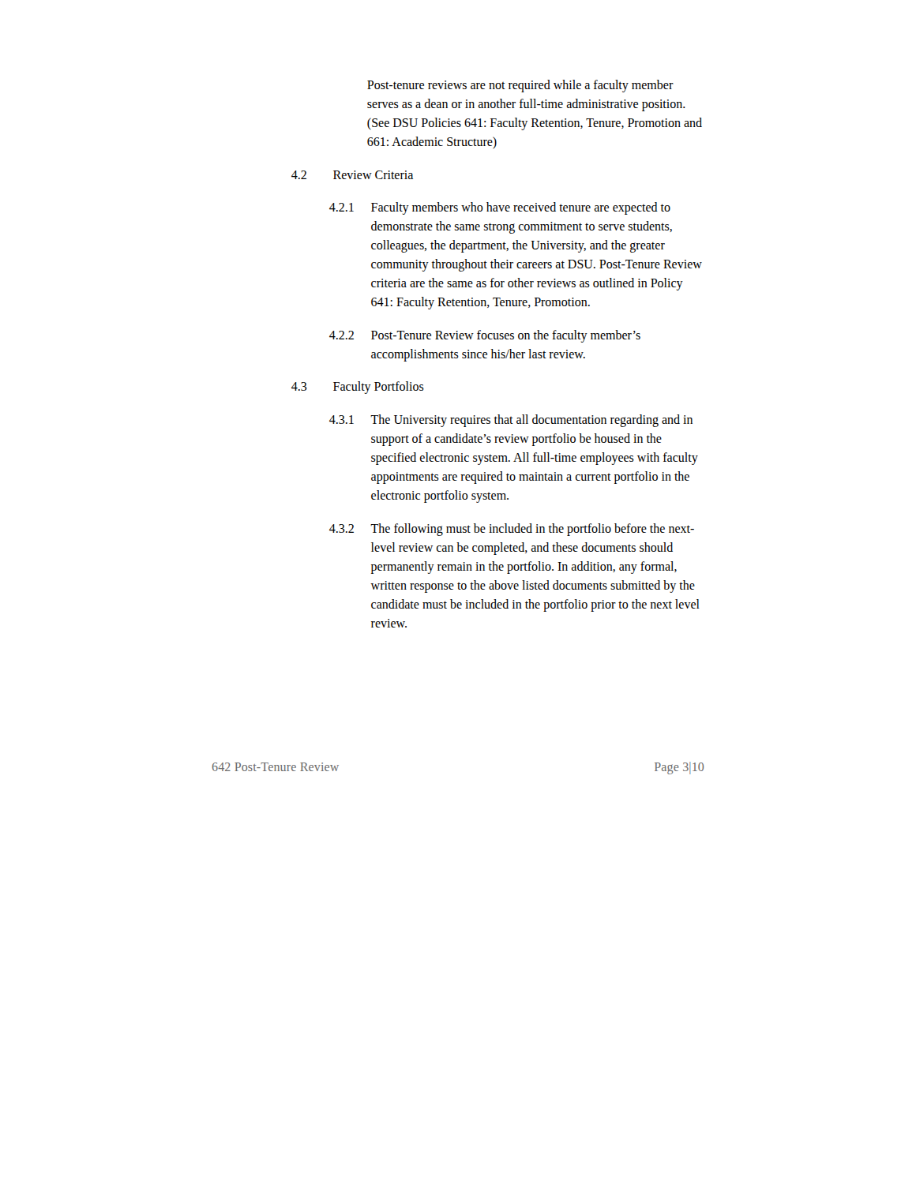Post-tenure reviews are not required while a faculty member serves as a dean or in another full-time administrative position. (See DSU Policies 641: Faculty Retention, Tenure, Promotion and 661: Academic Structure)
4.2 Review Criteria
4.2.1 Faculty members who have received tenure are expected to demonstrate the same strong commitment to serve students, colleagues, the department, the University, and the greater community throughout their careers at DSU. Post-Tenure Review criteria are the same as for other reviews as outlined in Policy 641: Faculty Retention, Tenure, Promotion.
4.2.2 Post-Tenure Review focuses on the faculty member’s accomplishments since his/her last review.
4.3 Faculty Portfolios
4.3.1 The University requires that all documentation regarding and in support of a candidate’s review portfolio be housed in the specified electronic system. All full-time employees with faculty appointments are required to maintain a current portfolio in the electronic portfolio system.
4.3.2 The following must be included in the portfolio before the next-level review can be completed, and these documents should permanently remain in the portfolio. In addition, any formal, written response to the above listed documents submitted by the candidate must be included in the portfolio prior to the next level review.
642 Post-Tenure Review Page 3|10